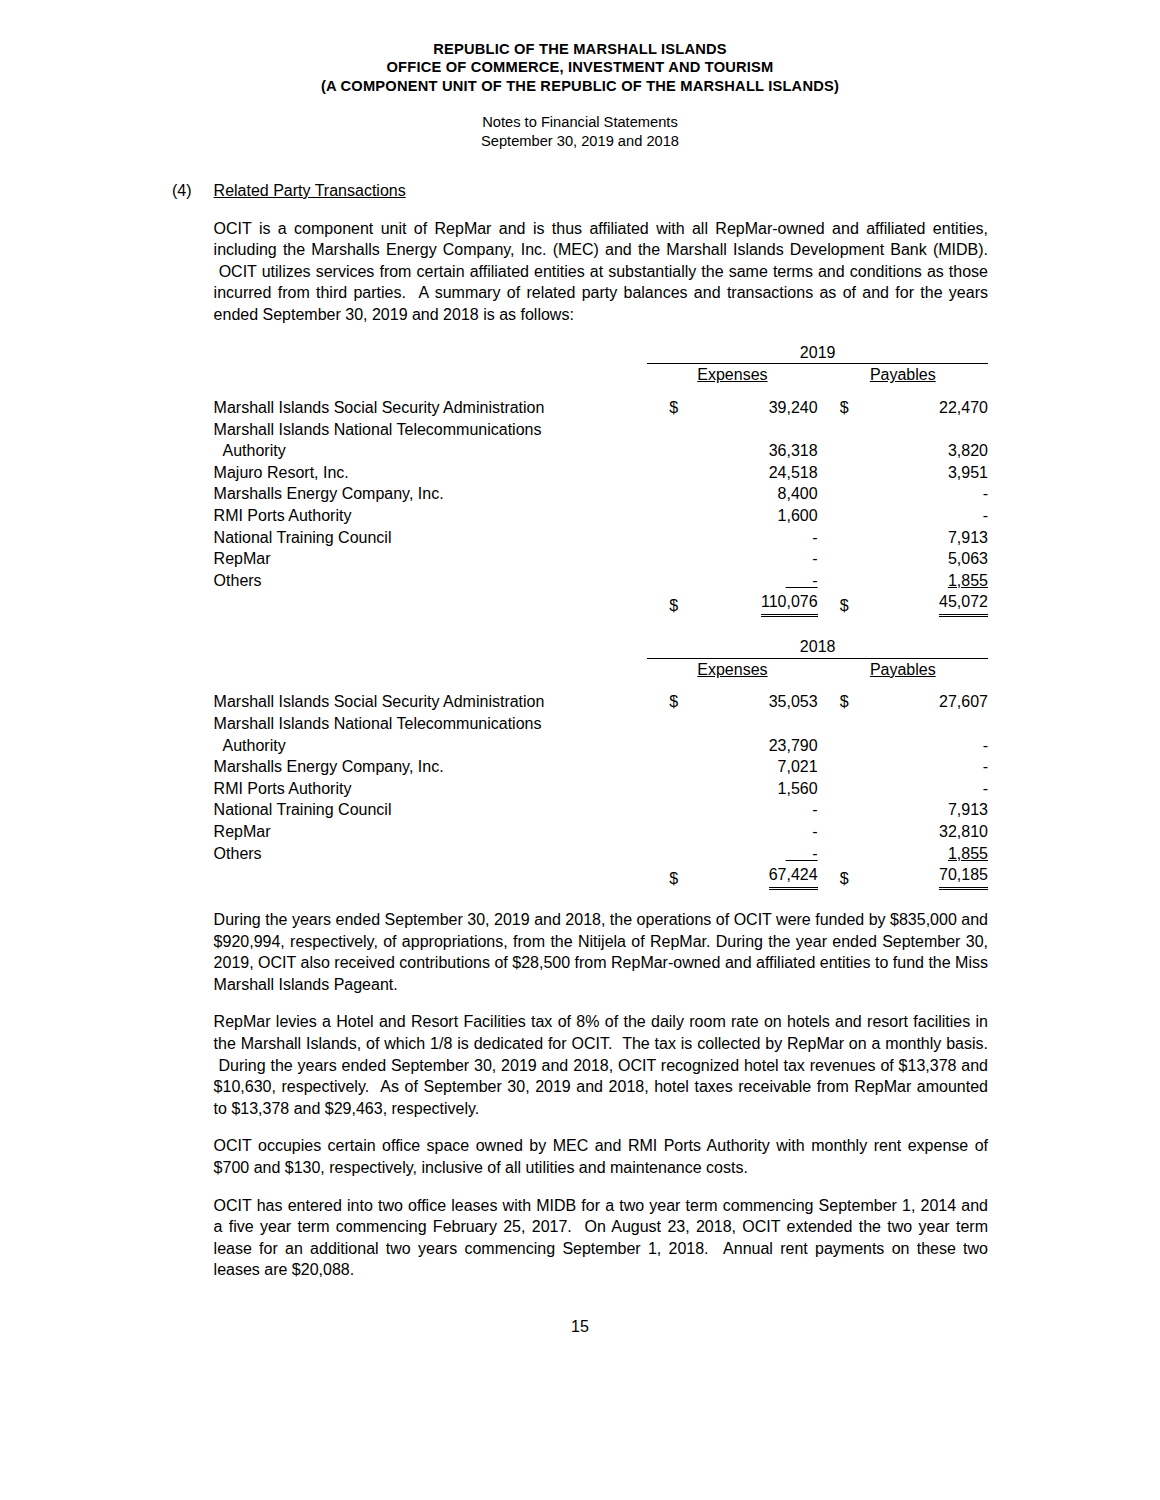REPUBLIC OF THE MARSHALL ISLANDS
OFFICE OF COMMERCE, INVESTMENT AND TOURISM
(A COMPONENT UNIT OF THE REPUBLIC OF THE MARSHALL ISLANDS)
Notes to Financial Statements
September 30, 2019 and 2018
(4) Related Party Transactions
OCIT is a component unit of RepMar and is thus affiliated with all RepMar-owned and affiliated entities, including the Marshalls Energy Company, Inc. (MEC) and the Marshall Islands Development Bank (MIDB). OCIT utilizes services from certain affiliated entities at substantially the same terms and conditions as those incurred from third parties. A summary of related party balances and transactions as of and for the years ended September 30, 2019 and 2018 is as follows:
| | 2019 |
| | Expenses | Payables |
| Marshall Islands Social Security Administration | $ | 39,240 | $ | 22,470 |
| Marshall Islands National Telecommunications | | | | |
| Authority | | 36,318 | | 3,820 |
| Majuro Resort, Inc. | | 24,518 | | 3,951 |
| Marshalls Energy Company, Inc. | | 8,400 | | - |
| RMI Ports Authority | | 1,600 | | - |
| National Training Council | | - | | 7,913 |
| RepMar | | - | | 5,063 |
| Others | | - | | 1,855 |
| | $ | 110,076 | $ | 45,072 |
| | 2018 |
| | Expenses | Payables |
| Marshall Islands Social Security Administration | $ | 35,053 | $ | 27,607 |
| Marshall Islands National Telecommunications | | | | |
| Authority | | 23,790 | | - |
| Marshalls Energy Company, Inc. | | 7,021 | | - |
| RMI Ports Authority | | 1,560 | | - |
| National Training Council | | - | | 7,913 |
| RepMar | | - | | 32,810 |
| Others | | - | | 1,855 |
| | $ | 67,424 | $ | 70,185 |
During the years ended September 30, 2019 and 2018, the operations of OCIT were funded by $835,000 and $920,994, respectively, of appropriations, from the Nitijela of RepMar. During the year ended September 30, 2019, OCIT also received contributions of $28,500 from RepMar-owned and affiliated entities to fund the Miss Marshall Islands Pageant.
RepMar levies a Hotel and Resort Facilities tax of 8% of the daily room rate on hotels and resort facilities in the Marshall Islands, of which 1/8 is dedicated for OCIT. The tax is collected by RepMar on a monthly basis. During the years ended September 30, 2019 and 2018, OCIT recognized hotel tax revenues of $13,378 and $10,630, respectively. As of September 30, 2019 and 2018, hotel taxes receivable from RepMar amounted to $13,378 and $29,463, respectively.
OCIT occupies certain office space owned by MEC and RMI Ports Authority with monthly rent expense of $700 and $130, respectively, inclusive of all utilities and maintenance costs.
OCIT has entered into two office leases with MIDB for a two year term commencing September 1, 2014 and a five year term commencing February 25, 2017. On August 23, 2018, OCIT extended the two year term lease for an additional two years commencing September 1, 2018. Annual rent payments on these two leases are $20,088.
15